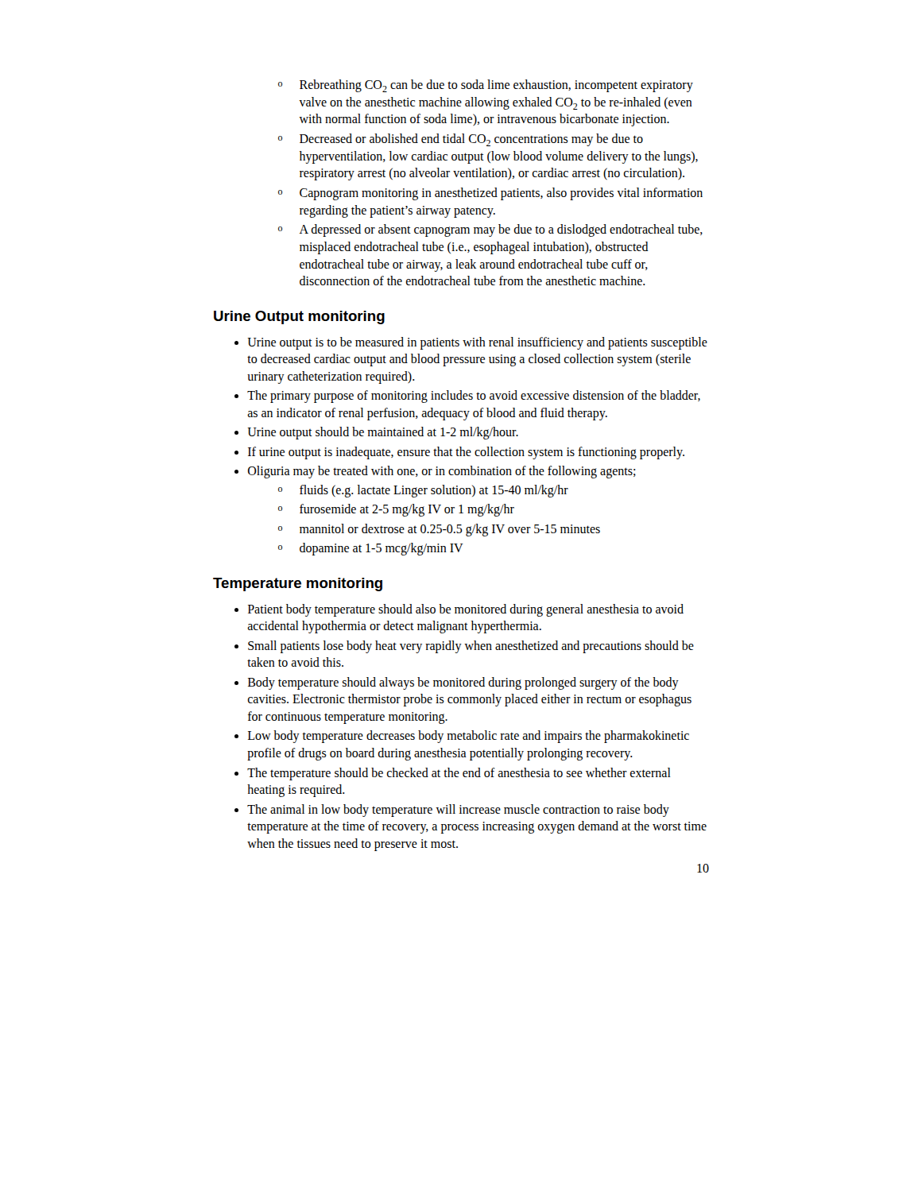Rebreathing CO2 can be due to soda lime exhaustion, incompetent expiratory valve on the anesthetic machine allowing exhaled CO2 to be re-inhaled (even with normal function of soda lime), or intravenous bicarbonate injection.
Decreased or abolished end tidal CO2 concentrations may be due to hyperventilation, low cardiac output (low blood volume delivery to the lungs), respiratory arrest (no alveolar ventilation), or cardiac arrest (no circulation).
Capnogram monitoring in anesthetized patients, also provides vital information regarding the patient’s airway patency.
A depressed or absent capnogram may be due to a dislodged endotracheal tube, misplaced endotracheal tube (i.e., esophageal intubation), obstructed endotracheal tube or airway, a leak around endotracheal tube cuff or, disconnection of the endotracheal tube from the anesthetic machine.
Urine Output monitoring
Urine output is to be measured in patients with renal insufficiency and patients susceptible to decreased cardiac output and blood pressure using a closed collection system (sterile urinary catheterization required).
The primary purpose of monitoring includes to avoid excessive distension of the bladder, as an indicator of renal perfusion, adequacy of blood and fluid therapy.
Urine output should be maintained at 1-2 ml/kg/hour.
If urine output is inadequate, ensure that the collection system is functioning properly.
Oliguria may be treated with one, or in combination of the following agents;
fluids (e.g. lactate Linger solution) at 15-40 ml/kg/hr
furosemide at 2-5 mg/kg IV or 1 mg/kg/hr
mannitol or dextrose at 0.25-0.5 g/kg IV over 5-15 minutes
dopamine at 1-5 mcg/kg/min IV
Temperature monitoring
Patient body temperature should also be monitored during general anesthesia to avoid accidental hypothermia or detect malignant hyperthermia.
Small patients lose body heat very rapidly when anesthetized and precautions should be taken to avoid this.
Body temperature should always be monitored during prolonged surgery of the body cavities. Electronic thermistor probe is commonly placed either in rectum or esophagus for continuous temperature monitoring.
Low body temperature decreases body metabolic rate and impairs the pharmakokinetic profile of drugs on board during anesthesia potentially prolonging recovery.
The temperature should be checked at the end of anesthesia to see whether external heating is required.
The animal in low body temperature will increase muscle contraction to raise body temperature at the time of recovery, a process increasing oxygen demand at the worst time when the tissues need to preserve it most.
10